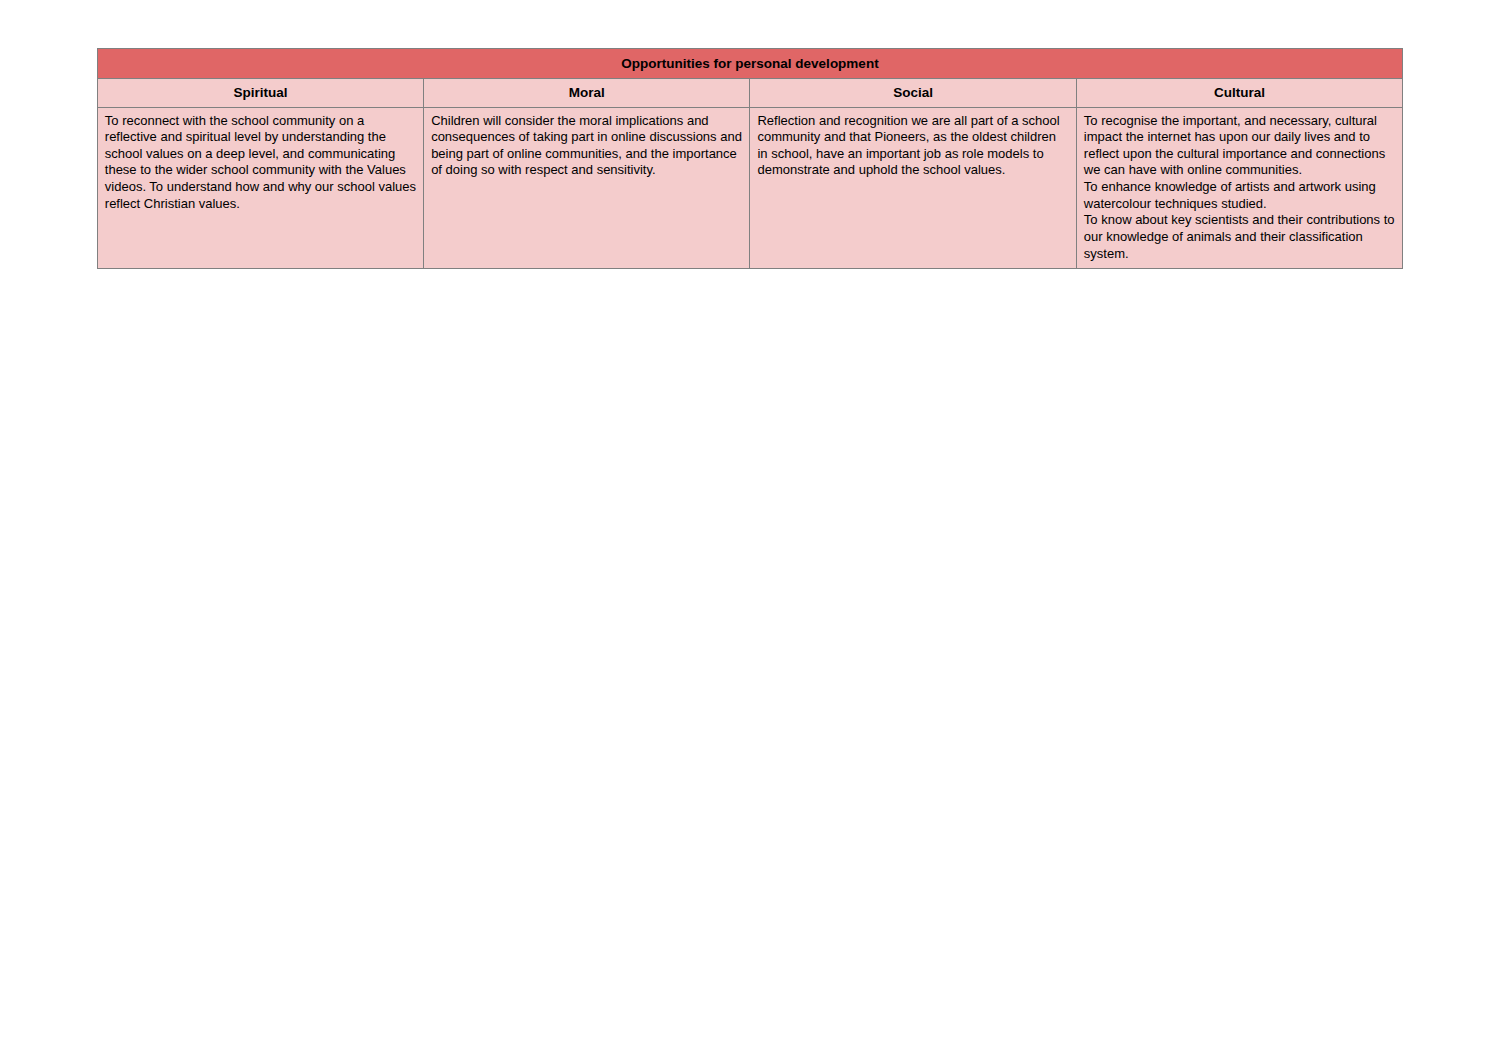| Opportunities for personal development |
| --- |
| Spiritual | Moral | Social | Cultural |
| To reconnect with the school community on a reflective and spiritual level by understanding the school values on a deep level, and communicating these to the wider school community with the Values videos. To understand how and why our school values reflect Christian values. | Children will consider the moral implications and consequences of taking part in online discussions and being part of online communities, and the importance of doing so with respect and sensitivity. | Reflection and recognition we are all part of a school community and that Pioneers, as the oldest children in school, have an important job as role models to demonstrate and uphold the school values. | To recognise the important, and necessary, cultural impact the internet has upon our daily lives and to reflect upon the cultural importance and connections we can have with online communities. To enhance knowledge of artists and artwork using watercolour techniques studied. To know about key scientists and their contributions to our knowledge of animals and their classification system. |